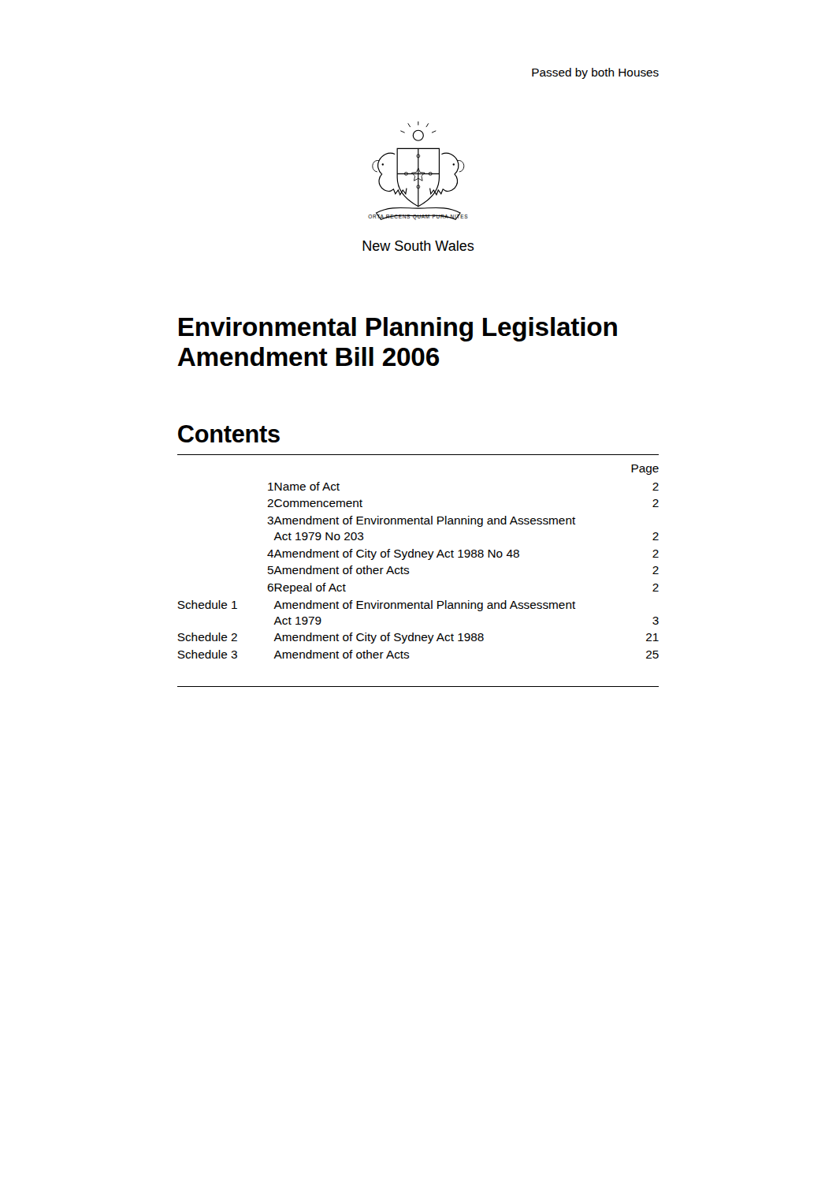Passed by both Houses
ORTA RECENS QUAM PURA NITES
New South Wales
Environmental Planning Legislation
Amendment Bill 2006
Contents
Page
| 1 | Name of Act | 2 |
| 2 | Commencement | 2 |
| 3 | Amendment of Environmental Planning and Assessment Act 1979 No 203 | 2 |
| 4 | Amendment of City of Sydney Act 1988 No 48 | 2 |
| 5 | Amendment of other Acts | 2 |
| 6 | Repeal of Act | 2 |
| Schedule 1 | Amendment of Environmental Planning and Assessment Act 1979 | 3 |
| Schedule 2 | Amendment of City of Sydney Act 1988 | 21 |
| Schedule 3 | Amendment of other Acts | 25 |